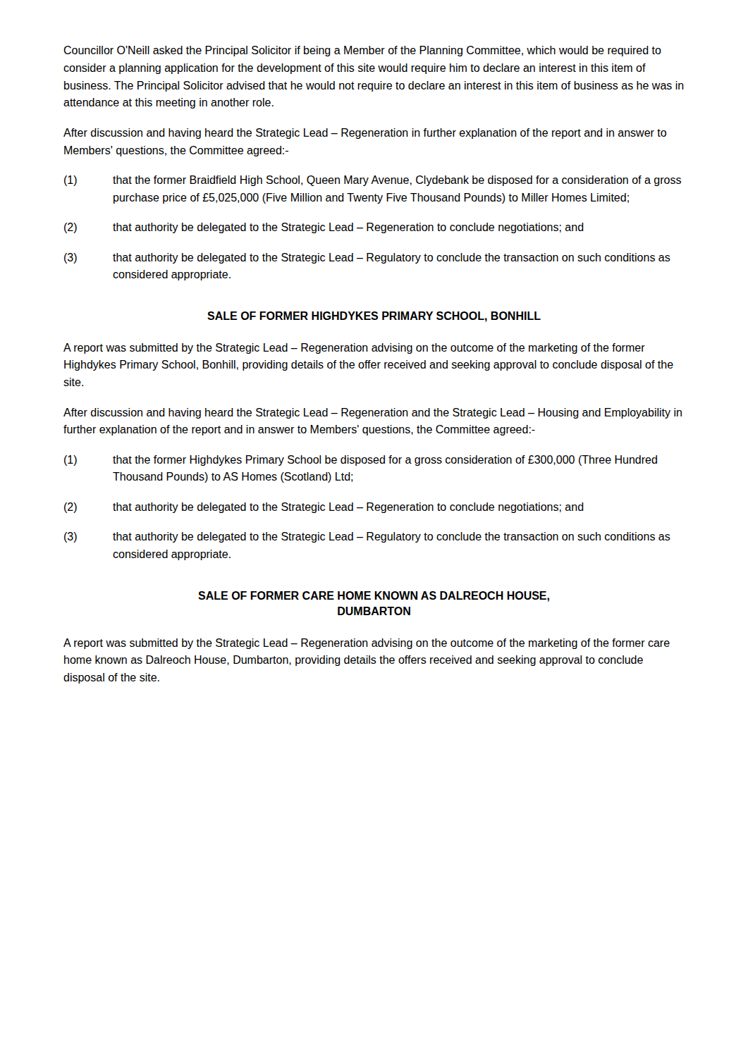Councillor O'Neill asked the Principal Solicitor if being a Member of the Planning Committee, which would be required to consider a planning application for the development of this site would require him to declare an interest in this item of business. The Principal Solicitor advised that he would not require to declare an interest in this item of business as he was in attendance at this meeting in another role.
After discussion and having heard the Strategic Lead – Regeneration in further explanation of the report and in answer to Members' questions, the Committee agreed:-
(1)
that the former Braidfield High School, Queen Mary Avenue, Clydebank be disposed for a consideration of a gross purchase price of £5,025,000 (Five Million and Twenty Five Thousand Pounds) to Miller Homes Limited;
(2)
that authority be delegated to the Strategic Lead – Regeneration to conclude negotiations; and
(3)
that authority be delegated to the Strategic Lead – Regulatory to conclude the transaction on such conditions as considered appropriate.
SALE OF FORMER HIGHDYKES PRIMARY SCHOOL, BONHILL
A report was submitted by the Strategic Lead – Regeneration advising on the outcome of the marketing of the former Highdykes Primary School, Bonhill, providing details of the offer received and seeking approval to conclude disposal of the site.
After discussion and having heard the Strategic Lead – Regeneration and the Strategic Lead – Housing and Employability in further explanation of the report and in answer to Members' questions, the Committee agreed:-
(1)
that the former Highdykes Primary School be disposed for a gross consideration of £300,000 (Three Hundred Thousand Pounds) to AS Homes (Scotland) Ltd;
(2)
that authority be delegated to the Strategic Lead – Regeneration to conclude negotiations; and
(3)
that authority be delegated to the Strategic Lead – Regulatory to conclude the transaction on such conditions as considered appropriate.
SALE OF FORMER CARE HOME KNOWN AS DALREOCH HOUSE,
DUMBARTON
A report was submitted by the Strategic Lead – Regeneration advising on the outcome of the marketing of the former care home known as Dalreoch House, Dumbarton, providing details the offers received and seeking approval to conclude disposal of the site.